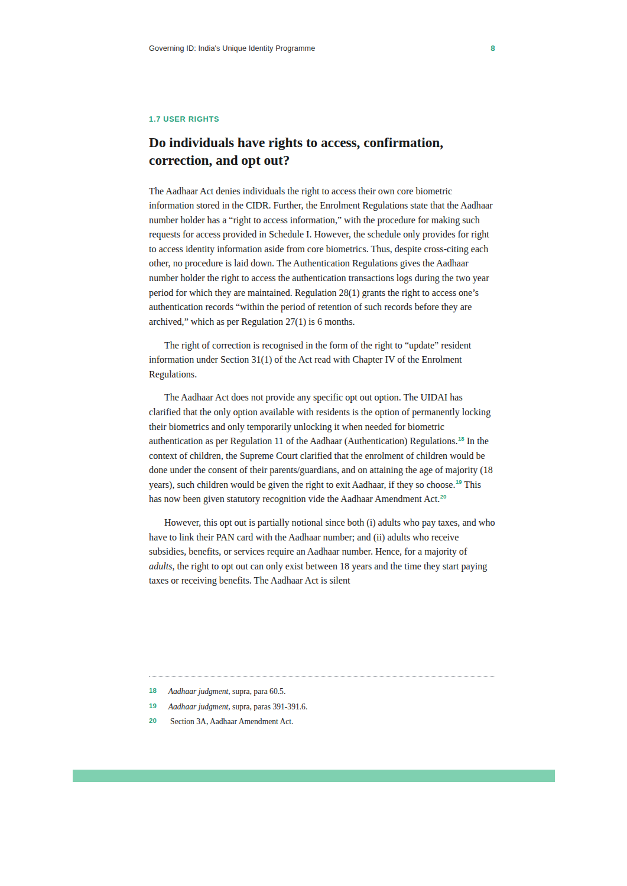Governing ID: India's Unique Identity Programme 8
1.7 User rights
Do individuals have rights to access, confirmation, correction, and opt out?
The Aadhaar Act denies individuals the right to access their own core biometric information stored in the CIDR. Further, the Enrolment Regulations state that the Aadhaar number holder has a “right to access information,” with the procedure for making such requests for access provided in Schedule I. However, the schedule only provides for right to access identity information aside from core biometrics. Thus, despite cross-citing each other, no procedure is laid down. The Authentication Regulations gives the Aadhaar number holder the right to access the authentication transactions logs during the two year period for which they are maintained. Regulation 28(1) grants the right to access one’s authentication records “within the period of retention of such records before they are archived,” which as per Regulation 27(1) is 6 months.
The right of correction is recognised in the form of the right to “update” resident information under Section 31(1) of the Act read with Chapter IV of the Enrolment Regulations.
The Aadhaar Act does not provide any specific opt out option. The UIDAI has clarified that the only option available with residents is the option of permanently locking their biometrics and only temporarily unlocking it when needed for biometric authentication as per Regulation 11 of the Aadhaar (Authentication) Regulations.18 In the context of children, the Supreme Court clarified that the enrolment of children would be done under the consent of their parents/guardians, and on attaining the age of majority (18 years), such children would be given the right to exit Aadhaar, if they so choose.19 This has now been given statutory recognition vide the Aadhaar Amendment Act.20
However, this opt out is partially notional since both (i) adults who pay taxes, and who have to link their PAN card with the Aadhaar number; and (ii) adults who receive subsidies, benefits, or services require an Aadhaar number. Hence, for a majority of adults, the right to opt out can only exist between 18 years and the time they start paying taxes or receiving benefits. The Aadhaar Act is silent
18 Aadhaar judgment, supra, para 60.5.
19 Aadhaar judgment, supra, paras 391-391.6.
20 Section 3A, Aadhaar Amendment Act.